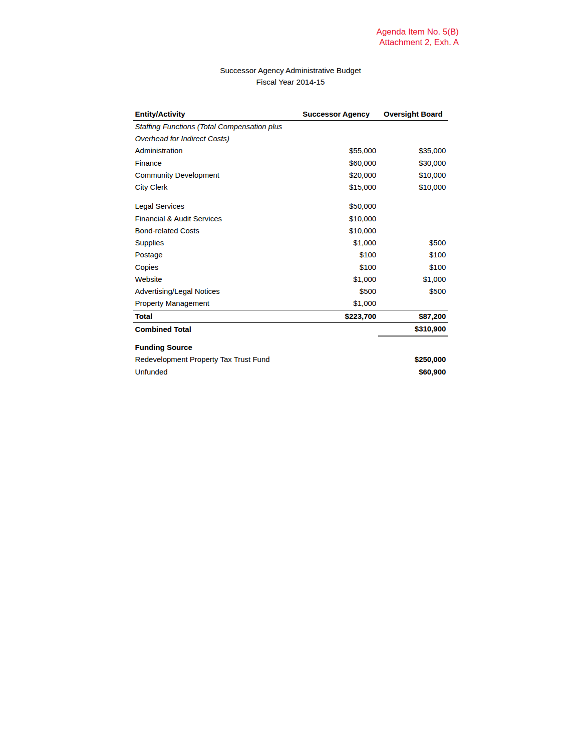Agenda Item No. 5(B)
Attachment 2, Exh. A
Successor Agency Administrative Budget
Fiscal Year 2014-15
| Entity/Activity | Successor Agency | Oversight Board |
| --- | --- | --- |
| Staffing Functions (Total Compensation plus | | |
| Overhead for Indirect Costs) | | |
| Administration | $55,000 | $35,000 |
| Finance | $60,000 | $30,000 |
| Community Development | $20,000 | $10,000 |
| City Clerk | $15,000 | $10,000 |
| Legal Services | $50,000 | |
| Financial & Audit Services | $10,000 | |
| Bond-related Costs | $10,000 | |
| Supplies | $1,000 | $500 |
| Postage | $100 | $100 |
| Copies | $100 | $100 |
| Website | $1,000 | $1,000 |
| Advertising/Legal Notices | $500 | $500 |
| Property Management | $1,000 | |
| Total | $223,700 | $87,200 |
| Combined Total | | $310,900 |
| Funding Source |
| Redevelopment Property Tax Trust Fund | | $250,000 |
| Unfunded | | $60,900 |